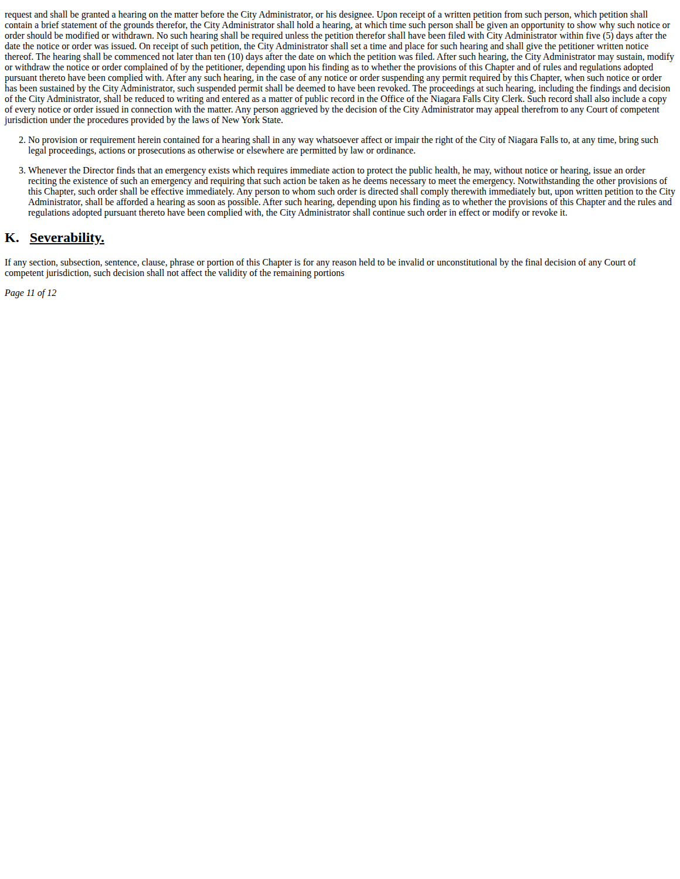request and shall be granted a hearing on the matter before the City Administrator, or his designee. Upon receipt of a written petition from such person, which petition shall contain a brief statement of the grounds therefor, the City Administrator shall hold a hearing, at which time such person shall be given an opportunity to show why such notice or order should be modified or withdrawn. No such hearing shall be required unless the petition therefor shall have been filed with City Administrator within five (5) days after the date the notice or order was issued. On receipt of such petition, the City Administrator shall set a time and place for such hearing and shall give the petitioner written notice thereof. The hearing shall be commenced not later than ten (10) days after the date on which the petition was filed. After such hearing, the City Administrator may sustain, modify or withdraw the notice or order complained of by the petitioner, depending upon his finding as to whether the provisions of this Chapter and of rules and regulations adopted pursuant thereto have been complied with. After any such hearing, in the case of any notice or order suspending any permit required by this Chapter, when such notice or order has been sustained by the City Administrator, such suspended permit shall be deemed to have been revoked. The proceedings at such hearing, including the findings and decision of the City Administrator, shall be reduced to writing and entered as a matter of public record in the Office of the Niagara Falls City Clerk. Such record shall also include a copy of every notice or order issued in connection with the matter. Any person aggrieved by the decision of the City Administrator may appeal therefrom to any Court of competent jurisdiction under the procedures provided by the laws of New York State.
No provision or requirement herein contained for a hearing shall in any way whatsoever affect or impair the right of the City of Niagara Falls to, at any time, bring such legal proceedings, actions or prosecutions as otherwise or elsewhere are permitted by law or ordinance.
Whenever the Director finds that an emergency exists which requires immediate action to protect the public health, he may, without notice or hearing, issue an order reciting the existence of such an emergency and requiring that such action be taken as he deems necessary to meet the emergency. Notwithstanding the other provisions of this Chapter, such order shall be effective immediately. Any person to whom such order is directed shall comply therewith immediately but, upon written petition to the City Administrator, shall be afforded a hearing as soon as possible. After such hearing, depending upon his finding as to whether the provisions of this Chapter and the rules and regulations adopted pursuant thereto have been complied with, the City Administrator shall continue such order in effect or modify or revoke it.
K. Severability.
If any section, subsection, sentence, clause, phrase or portion of this Chapter is for any reason held to be invalid or unconstitutional by the final decision of any Court of competent jurisdiction, such decision shall not affect the validity of the remaining portions
Page 11 of 12